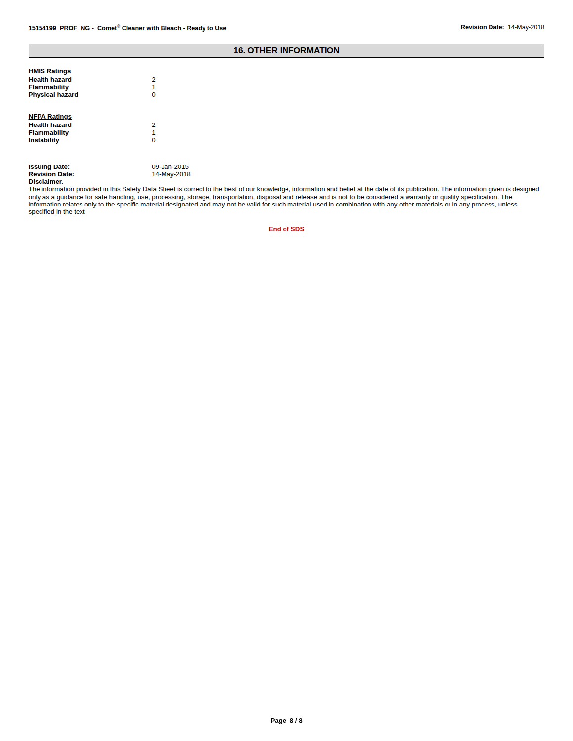15154199_PROF_NG - Comet® Cleaner with Bleach - Ready to Use
Revision Date: 14-May-2018
16. OTHER INFORMATION
HMIS Ratings
| Health hazard | 2 |
| Flammability | 1 |
| Physical hazard | 0 |
NFPA Ratings
| Health hazard | 2 |
| Flammability | 1 |
| Instability | 0 |
| Issuing Date: | 09-Jan-2015 |
| Revision Date: | 14-May-2018 |
Disclaimer.
The information provided in this Safety Data Sheet is correct to the best of our knowledge, information and belief at the date of its publication. The information given is designed only as a guidance for safe handling, use, processing, storage, transportation, disposal and release and is not to be considered a warranty or quality specification. The information relates only to the specific material designated and may not be valid for such material used in combination with any other materials or in any process, unless specified in the text
End of SDS
Page 8 / 8